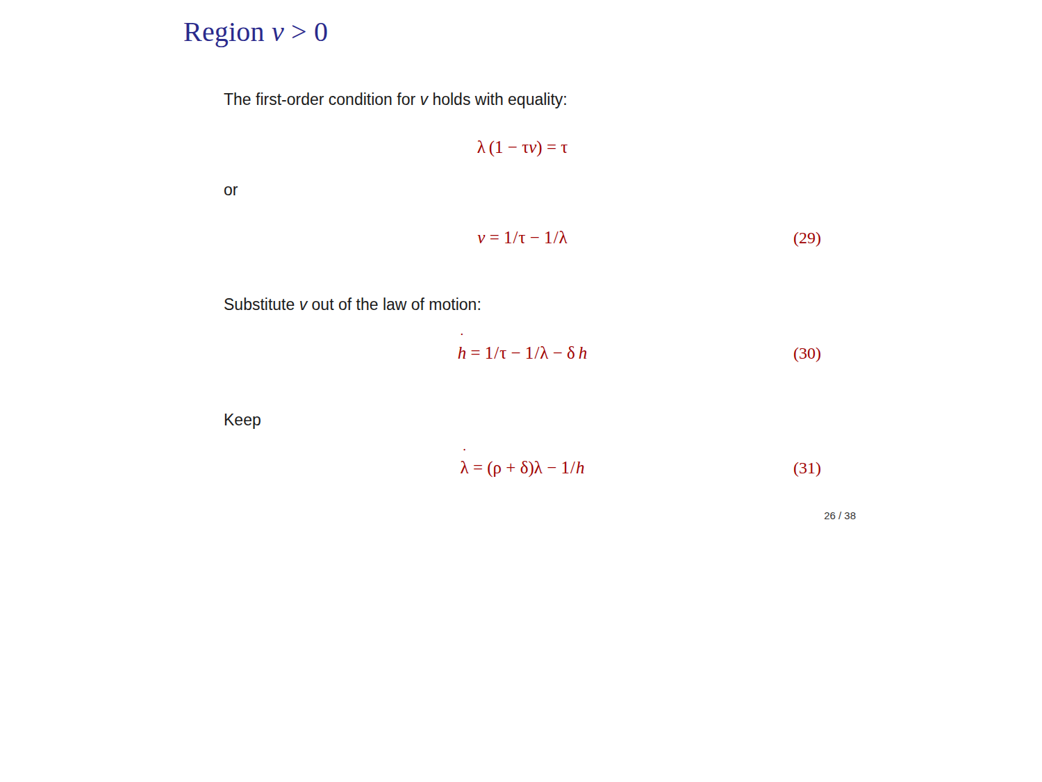Region v > 0
The first-order condition for v holds with equality:
λ (1 − τv) = τ
or
v = 1/τ − 1/λ (29)
Substitute v out of the law of motion:
˙h = 1/τ − 1/λ − δ h (30)
Keep
˙λ = (ρ + δ)λ − 1/h (31)
26 / 38